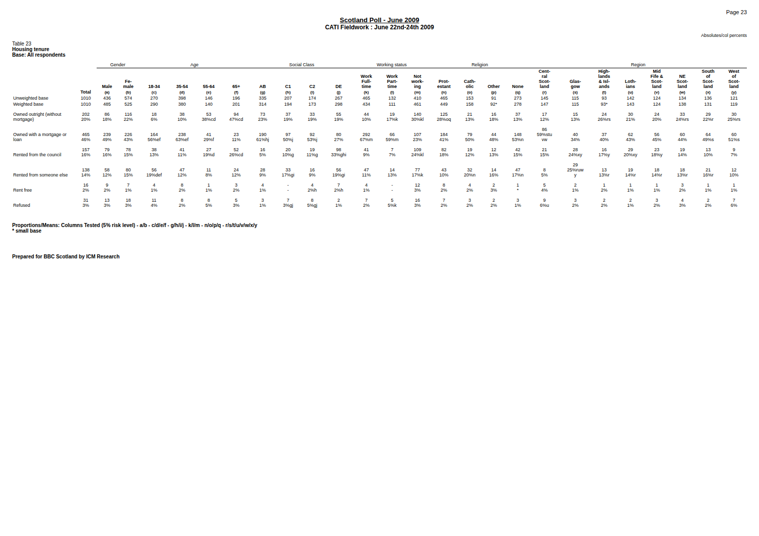Page 23
Scotland Poll - June 2009
CATI Fieldwork : June 22nd-24th 2009
Absolutes/col percents
Table 23
Housing tenure
Base: All respondents
| | Total | Gender | Age | Social Class | Working status | Religion | Region |
| --- | --- | --- | --- | --- | --- | --- | --- |
| | Male | Fe- male | 18-34 | 35-54 | 55-64 | 65+ | AB | C1 | C2 | DE | Work Full- time | Work Part- time | Not work- ing | Prot- estant | Cath- olic | Other | None | Cent- ral Scot- land | Glas- gow | High- lands & Isl- ands | Loth- ians | Mid Fife & Scot- land | NE Scot- land | South of Scot- land | West of Scot- land |
| | (a) | (b) | (c) | (d) | (e) | (f) | (g) | (h) | (i) | (j) | (k) | (l) | (m) | (n) | (o) | (p) | (q) | (r) | (s) | (t) | (u) | (v) | (w) | (x) | (y) |
| Unweighted base | 1010 | 436 | 574 | 270 | 398 | 146 | 196 | 335 | 207 | 174 | 267 | 465 | 132 | 410 | 465 | 153 | 91 | 273 | 145 | 115 | 93 | 142 | 124 | 134 | 136 | 121 |
| Weighted base | 1010 | 485 | 525 | 290 | 380 | 140 | 201 | 314 | 194 | 173 | 298 | 434 | 111 | 461 | 449 | 158 | 92* | 278 | 147 | 115 | 93* | 143 | 124 | 138 | 131 | 119 |
| Owned outright (without mortgage) | 202 20% | 86 18% | 116 22% | 18 6% | 38 10% | 53 38%cd | 94 47%cd | 73 23% | 37 19% | 33 19% | 55 19% | 44 10% | 19 17%k | 140 30%kl | 125 28%oq | 21 13% | 16 18% | 37 13% | 17 12% | 15 13% | 24 26%rs | 30 21% | 24 20% | 33 24%rs | 29 22%r | 30 25%rs |
| Owned with a mortgage or loan | 465 46% | 239 49% | 226 43% | 164 56%ef | 238 63%ef | 41 29%f | 23 11% | 190 61%hj | 97 50%j | 92 53%j | 80 27% | 292 67%m | 66 59%m | 107 23% | 184 41% | 79 50% | 44 48% | 148 53%n | 86 59%stu vw | 40 34% | 37 40% | 62 43% | 56 45% | 60 44% | 64 49%s | 60 51%s |
| Rented from the council | 157 16% | 79 16% | 78 15% | 38 13% | 41 11% | 27 19%d | 52 26%cd | 16 5% | 20 10%g | 19 11%g | 98 33%ghi | 41 9% | 7 7% | 109 24%kl | 82 18% | 19 12% | 12 13% | 42 15% | 21 15% | 28 24%xy | 16 17%y | 29 20%xy | 23 18%y | 19 14% | 13 10% | 9 7% |
| Rented from someone else | 138 14% | 58 12% | 80 15% | 56 19%def | 47 12% | 11 8% | 24 12% | 28 9% | 33 17%gi | 16 9% | 56 19%gi | 47 11% | 14 13% | 77 17%k | 43 10% | 32 20%n | 14 16% | 47 17%n | 8 5% | 29 25%ruw y | 13 13%r | 19 14%r | 18 14%r | 18 13%r | 21 16%r | 12 10% |
| Rent free | 16 2% | 9 2% | 7 1% | 4 1% | 8 2% | 1 1% | 3 2% | 4 1% | - - | 4 2%h | 7 2%h | 4 1% | - - | 12 3% | 8 2% | 4 2% | 2 3% | 1 * | 5 4% | 2 1% | 1 2% | 1 1% | 1 1% | 3 2% | 1 1% | 1 1% |
| Refused | 31 3% | 13 3% | 18 3% | 11 4% | 8 2% | 8 5% | 5 3% | 3 1% | 7 3%gj | 8 5%gj | 2 1% | 7 2% | 5 5%k | 16 3% | 7 2% | 3 2% | 2 2% | 3 1% | 9 6%u | 3 2% | 2 2% | 2 1% | 3 2% | 4 3% | 2 2% | 7 6% |
Proportions/Means: Columns Tested (5% risk level) - a/b - c/d/e/f - g/h/i/j - k/l/m - n/o/p/q - r/s/t/u/v/w/x/y
* small base
Prepared for BBC Scotland by ICM Research